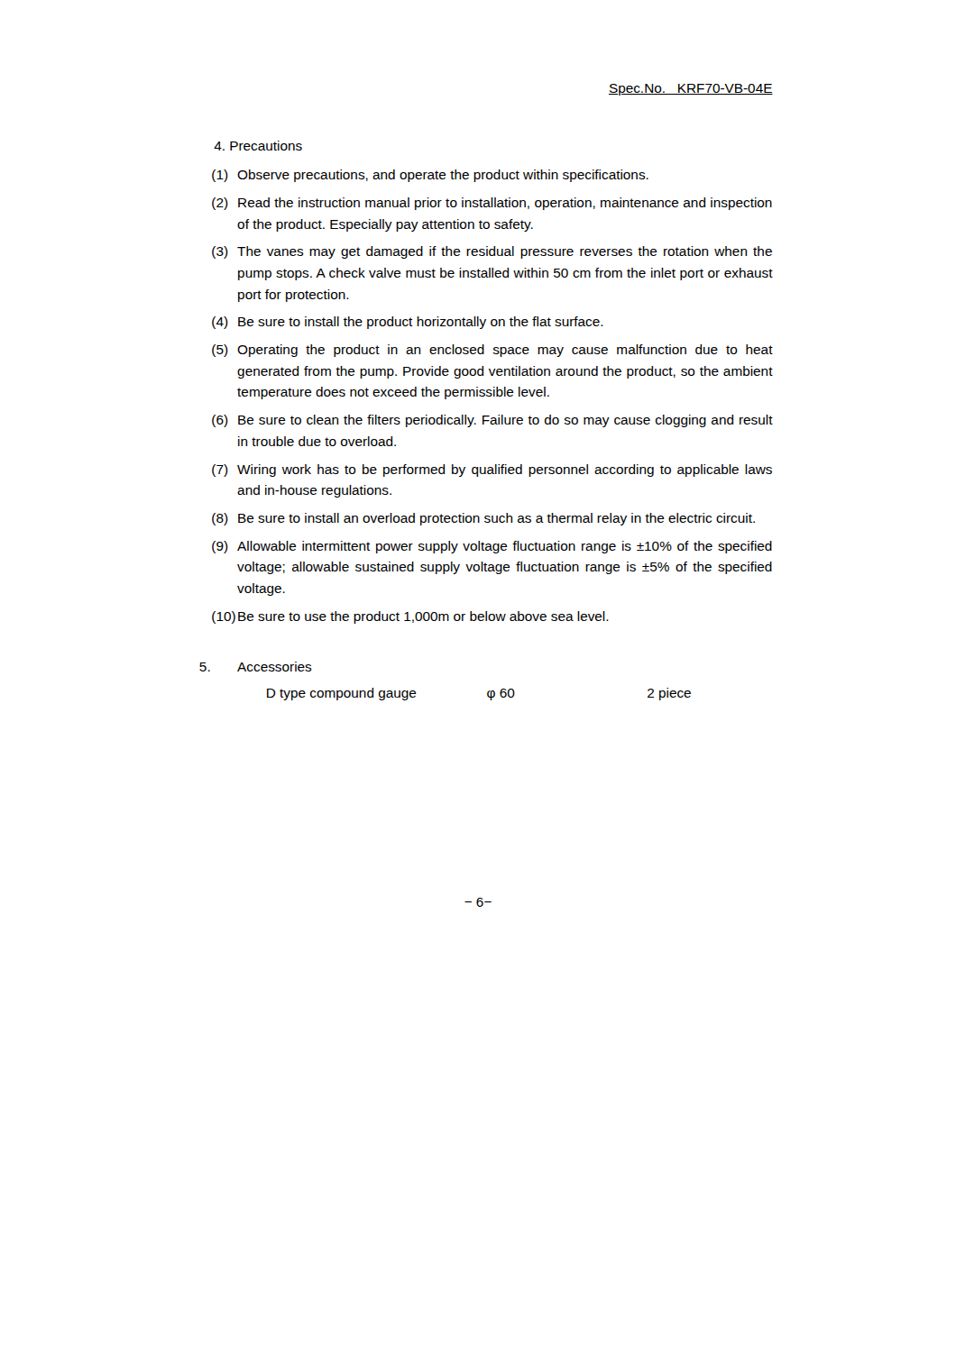Spec.No. KRF70-VB-04E
4. Precautions
(1) Observe precautions, and operate the product within specifications.
(2) Read the instruction manual prior to installation, operation, maintenance and inspection of the product. Especially pay attention to safety.
(3) The vanes may get damaged if the residual pressure reverses the rotation when the pump stops. A check valve must be installed within 50 cm from the inlet port or exhaust port for protection.
(4) Be sure to install the product horizontally on the flat surface.
(5) Operating the product in an enclosed space may cause malfunction due to heat generated from the pump. Provide good ventilation around the product, so the ambient temperature does not exceed the permissible level.
(6) Be sure to clean the filters periodically. Failure to do so may cause clogging and result in trouble due to overload.
(7) Wiring work has to be performed by qualified personnel according to applicable laws and in-house regulations.
(8) Be sure to install an overload protection such as a thermal relay in the electric circuit.
(9) Allowable intermittent power supply voltage fluctuation range is ±10% of the specified voltage; allowable sustained supply voltage fluctuation range is ±5% of the specified voltage.
(10) Be sure to use the product 1,000m or below above sea level.
5. Accessories
D type compound gauge φ 60 2 piece
− 6−